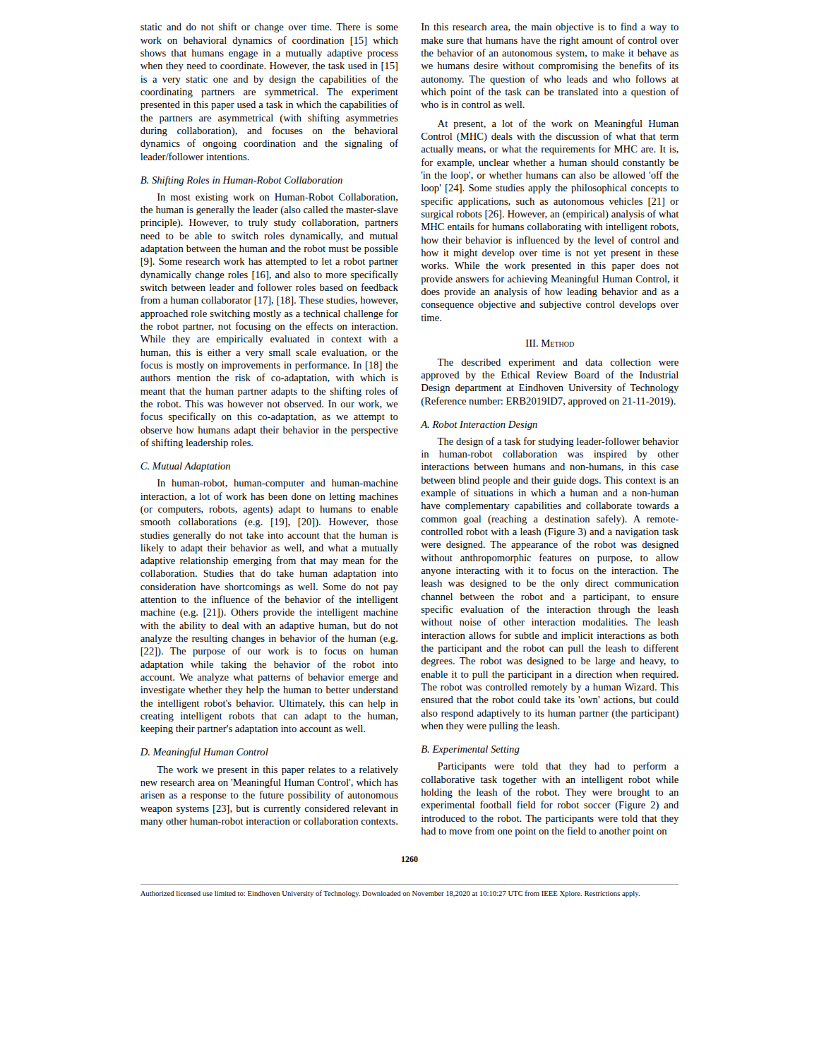static and do not shift or change over time. There is some work on behavioral dynamics of coordination [15] which shows that humans engage in a mutually adaptive process when they need to coordinate. However, the task used in [15] is a very static one and by design the capabilities of the coordinating partners are symmetrical. The experiment presented in this paper used a task in which the capabilities of the partners are asymmetrical (with shifting asymmetries during collaboration), and focuses on the behavioral dynamics of ongoing coordination and the signaling of leader/follower intentions.
B. Shifting Roles in Human-Robot Collaboration
In most existing work on Human-Robot Collaboration, the human is generally the leader (also called the master-slave principle). However, to truly study collaboration, partners need to be able to switch roles dynamically, and mutual adaptation between the human and the robot must be possible [9]. Some research work has attempted to let a robot partner dynamically change roles [16], and also to more specifically switch between leader and follower roles based on feedback from a human collaborator [17], [18]. These studies, however, approached role switching mostly as a technical challenge for the robot partner, not focusing on the effects on interaction. While they are empirically evaluated in context with a human, this is either a very small scale evaluation, or the focus is mostly on improvements in performance. In [18] the authors mention the risk of co-adaptation, with which is meant that the human partner adapts to the shifting roles of the robot. This was however not observed. In our work, we focus specifically on this co-adaptation, as we attempt to observe how humans adapt their behavior in the perspective of shifting leadership roles.
C. Mutual Adaptation
In human-robot, human-computer and human-machine interaction, a lot of work has been done on letting machines (or computers, robots, agents) adapt to humans to enable smooth collaborations (e.g. [19], [20]). However, those studies generally do not take into account that the human is likely to adapt their behavior as well, and what a mutually adaptive relationship emerging from that may mean for the collaboration. Studies that do take human adaptation into consideration have shortcomings as well. Some do not pay attention to the influence of the behavior of the intelligent machine (e.g. [21]). Others provide the intelligent machine with the ability to deal with an adaptive human, but do not analyze the resulting changes in behavior of the human (e.g. [22]). The purpose of our work is to focus on human adaptation while taking the behavior of the robot into account. We analyze what patterns of behavior emerge and investigate whether they help the human to better understand the intelligent robot's behavior. Ultimately, this can help in creating intelligent robots that can adapt to the human, keeping their partner's adaptation into account as well.
D. Meaningful Human Control
The work we present in this paper relates to a relatively new research area on 'Meaningful Human Control', which has arisen as a response to the future possibility of autonomous weapon systems [23], but is currently considered relevant in many other human-robot interaction or collaboration contexts. In this research area, the main objective is to find a way to make sure that humans have the right amount of control over the behavior of an autonomous system, to make it behave as we humans desire without compromising the benefits of its autonomy. The question of who leads and who follows at which point of the task can be translated into a question of who is in control as well.
At present, a lot of the work on Meaningful Human Control (MHC) deals with the discussion of what that term actually means, or what the requirements for MHC are. It is, for example, unclear whether a human should constantly be 'in the loop', or whether humans can also be allowed 'off the loop' [24]. Some studies apply the philosophical concepts to specific applications, such as autonomous vehicles [21] or surgical robots [26]. However, an (empirical) analysis of what MHC entails for humans collaborating with intelligent robots, how their behavior is influenced by the level of control and how it might develop over time is not yet present in these works. While the work presented in this paper does not provide answers for achieving Meaningful Human Control, it does provide an analysis of how leading behavior and as a consequence objective and subjective control develops over time.
III. Method
The described experiment and data collection were approved by the Ethical Review Board of the Industrial Design department at Eindhoven University of Technology (Reference number: ERB2019ID7, approved on 21-11-2019).
A. Robot Interaction Design
The design of a task for studying leader-follower behavior in human-robot collaboration was inspired by other interactions between humans and non-humans, in this case between blind people and their guide dogs. This context is an example of situations in which a human and a non-human have complementary capabilities and collaborate towards a common goal (reaching a destination safely). A remote-controlled robot with a leash (Figure 3) and a navigation task were designed. The appearance of the robot was designed without anthropomorphic features on purpose, to allow anyone interacting with it to focus on the interaction. The leash was designed to be the only direct communication channel between the robot and a participant, to ensure specific evaluation of the interaction through the leash without noise of other interaction modalities. The leash interaction allows for subtle and implicit interactions as both the participant and the robot can pull the leash to different degrees. The robot was designed to be large and heavy, to enable it to pull the participant in a direction when required. The robot was controlled remotely by a human Wizard. This ensured that the robot could take its 'own' actions, but could also respond adaptively to its human partner (the participant) when they were pulling the leash.
B. Experimental Setting
Participants were told that they had to perform a collaborative task together with an intelligent robot while holding the leash of the robot. They were brought to an experimental football field for robot soccer (Figure 2) and introduced to the robot. The participants were told that they had to move from one point on the field to another point on
1260
Authorized licensed use limited to: Eindhoven University of Technology. Downloaded on November 18,2020 at 10:10:27 UTC from IEEE Xplore. Restrictions apply.